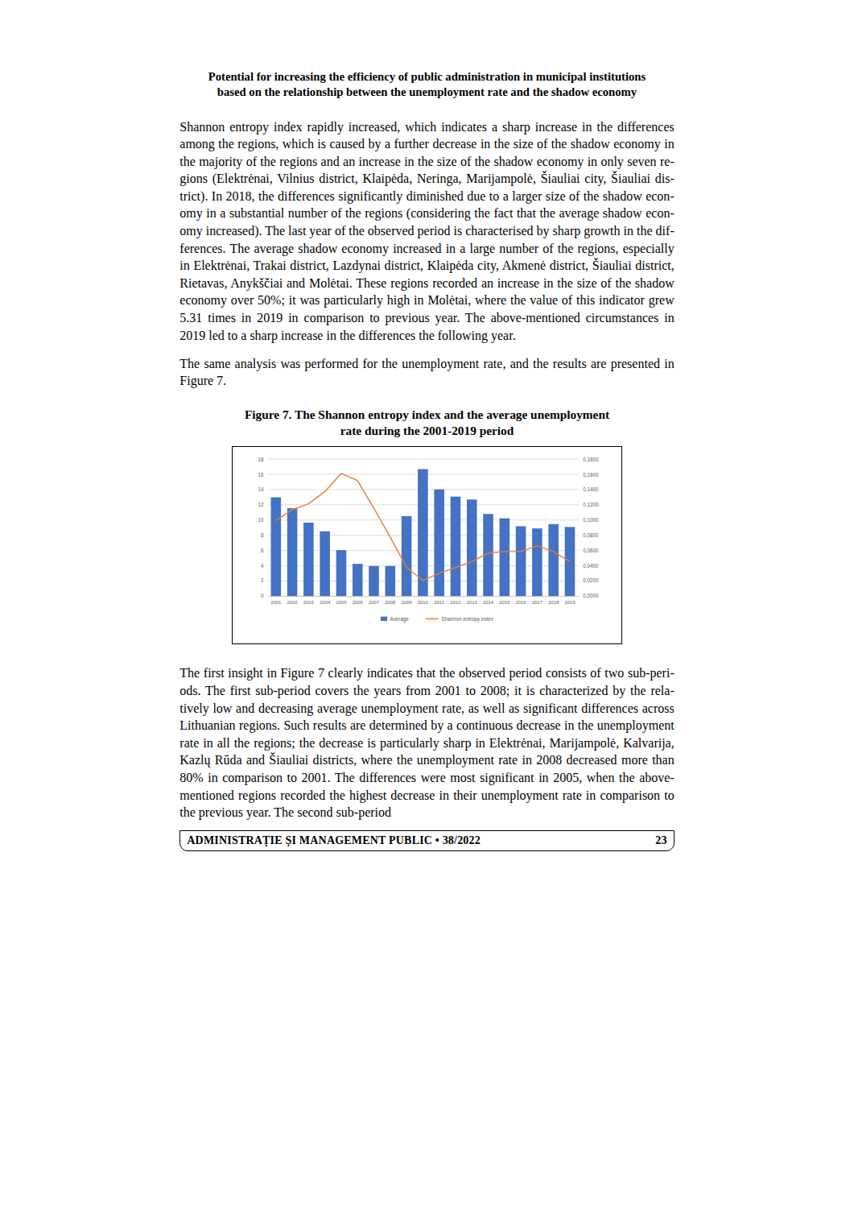Potential for increasing the efficiency of public administration in municipal institutions
based on the relationship between the unemployment rate and the shadow economy
Shannon entropy index rapidly increased, which indicates a sharp increase in the differences among the regions, which is caused by a further decrease in the size of the shadow economy in the majority of the regions and an increase in the size of the shadow economy in only seven regions (Elektrėnai, Vilnius district, Klaipėda, Neringa, Marijampolė, Šiauliai city, Šiauliai district). In 2018, the differences significantly diminished due to a larger size of the shadow economy in a substantial number of the regions (considering the fact that the average shadow economy increased). The last year of the observed period is characterised by sharp growth in the differences. The average shadow economy increased in a large number of the regions, especially in Elektrėnai, Trakai district, Lazdynai district, Klaipėda city, Akmenė district, Šiauliai district, Rietavas, Anykščiai and Molėtai. These regions recorded an increase in the size of the shadow economy over 50%; it was particularly high in Molėtai, where the value of this indicator grew 5.31 times in 2019 in comparison to previous year. The above-mentioned circumstances in 2019 led to a sharp increase in the differences the following year.
The same analysis was performed for the unemployment rate, and the results are presented in Figure 7.
Figure 7. The Shannon entropy index and the average unemployment
rate during the 2001-2019 period
18 16 14 12 10 8 6 4 2 0 0,1800 0,1600 0,1400 0,1200 0,1000 0,0800 0,0600 0,0400 0,0200 0,0000 2001 2002 2003 2004 2005 2006 2007 2008 2009 2010 2011 2012 2013 2014 2015 2016 2017 2018 2019 Average Shannon entropy index
The first insight in Figure 7 clearly indicates that the observed period consists of two sub-periods. The first sub-period covers the years from 2001 to 2008; it is characterized by the relatively low and decreasing average unemployment rate, as well as significant differences across Lithuanian regions. Such results are determined by a continuous decrease in the unemployment rate in all the regions; the decrease is particularly sharp in Elektrėnai, Marijampolė, Kalvarija, Kazlų Rūda and Šiauliai districts, where the unemployment rate in 2008 decreased more than 80% in comparison to 2001. The differences were most significant in 2005, when the above-mentioned regions recorded the highest decrease in their unemployment rate in comparison to the previous year. The second sub-period
ADMINISTRAȚIE ȘI MANAGEMENT PUBLIC • 38/2022 23